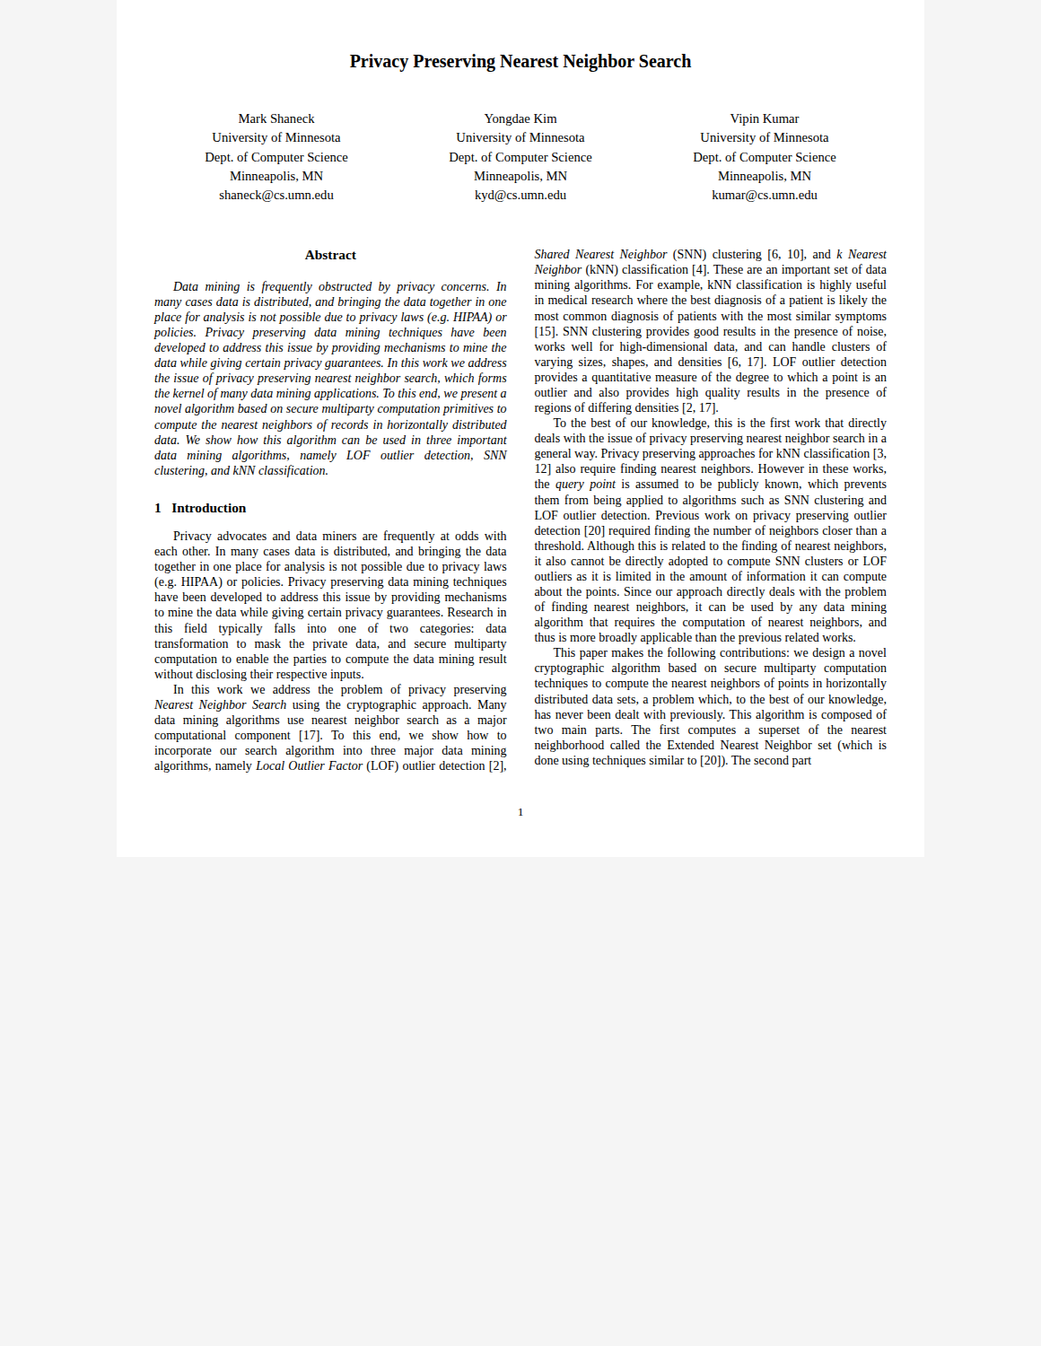Privacy Preserving Nearest Neighbor Search
| Mark Shaneck University of Minnesota Dept. of Computer Science Minneapolis, MN shaneck@cs.umn.edu | Yongdae Kim University of Minnesota Dept. of Computer Science Minneapolis, MN kyd@cs.umn.edu | Vipin Kumar University of Minnesota Dept. of Computer Science Minneapolis, MN kumar@cs.umn.edu |
Abstract
Data mining is frequently obstructed by privacy concerns. In many cases data is distributed, and bringing the data together in one place for analysis is not possible due to privacy laws (e.g. HIPAA) or policies. Privacy preserving data mining techniques have been developed to address this issue by providing mechanisms to mine the data while giving certain privacy guarantees. In this work we address the issue of privacy preserving nearest neighbor search, which forms the kernel of many data mining applications. To this end, we present a novel algorithm based on secure multiparty computation primitives to compute the nearest neighbors of records in horizontally distributed data. We show how this algorithm can be used in three important data mining algorithms, namely LOF outlier detection, SNN clustering, and kNN classification.
1 Introduction
Privacy advocates and data miners are frequently at odds with each other. In many cases data is distributed, and bringing the data together in one place for analysis is not possible due to privacy laws (e.g. HIPAA) or policies. Privacy preserving data mining techniques have been developed to address this issue by providing mechanisms to mine the data while giving certain privacy guarantees. Research in this field typically falls into one of two categories: data transformation to mask the private data, and secure multiparty computation to enable the parties to compute the data mining result without disclosing their respective inputs.
In this work we address the problem of privacy preserving Nearest Neighbor Search using the cryptographic approach. Many data mining algorithms use nearest neighbor search as a major computational component [17]. To this end, we show how to incorporate our search algorithm into three major data mining algorithms, namely Local Outlier Factor (LOF) outlier detection [2], Shared Nearest Neighbor (SNN) clustering [6, 10], and k Nearest Neighbor (kNN) classification [4]. These are an important set of data mining algorithms. For example, kNN classification is highly useful in medical research where the best diagnosis of a patient is likely the most common diagnosis of patients with the most similar symptoms [15]. SNN clustering provides good results in the presence of noise, works well for high-dimensional data, and can handle clusters of varying sizes, shapes, and densities [6, 17]. LOF outlier detection provides a quantitative measure of the degree to which a point is an outlier and also provides high quality results in the presence of regions of differing densities [2, 17].
To the best of our knowledge, this is the first work that directly deals with the issue of privacy preserving nearest neighbor search in a general way. Privacy preserving approaches for kNN classification [3, 12] also require finding nearest neighbors. However in these works, the query point is assumed to be publicly known, which prevents them from being applied to algorithms such as SNN clustering and LOF outlier detection. Previous work on privacy preserving outlier detection [20] required finding the number of neighbors closer than a threshold. Although this is related to the finding of nearest neighbors, it also cannot be directly adopted to compute SNN clusters or LOF outliers as it is limited in the amount of information it can compute about the points. Since our approach directly deals with the problem of finding nearest neighbors, it can be used by any data mining algorithm that requires the computation of nearest neighbors, and thus is more broadly applicable than the previous related works.
This paper makes the following contributions: we design a novel cryptographic algorithm based on secure multiparty computation techniques to compute the nearest neighbors of points in horizontally distributed data sets, a problem which, to the best of our knowledge, has never been dealt with previously. This algorithm is composed of two main parts. The first computes a superset of the nearest neighborhood called the Extended Nearest Neighbor set (which is done using techniques similar to [20]). The second part
1